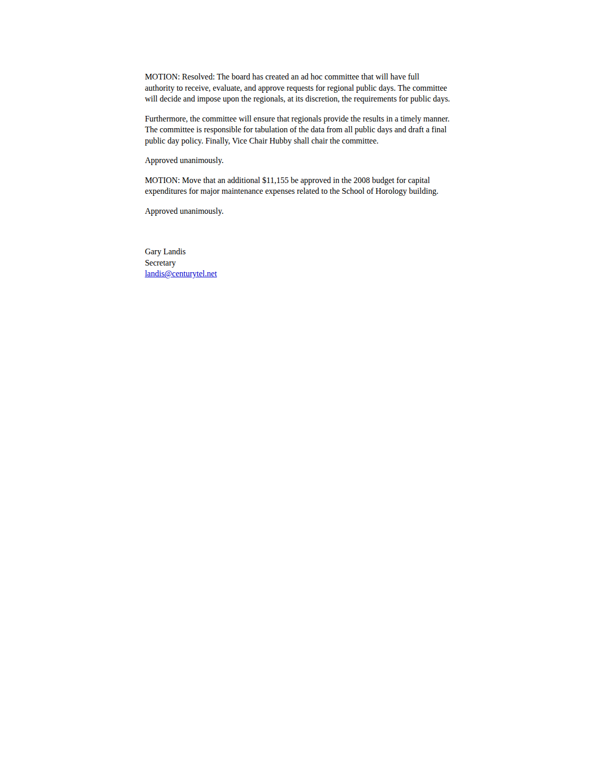MOTION: Resolved: The board has created an ad hoc committee that will have full authority to receive, evaluate, and approve requests for regional public days. The committee will decide and impose upon the regionals, at its discretion, the requirements for public days.
Furthermore, the committee will ensure that regionals provide the results in a timely manner. The committee is responsible for tabulation of the data from all public days and draft a final public day policy. Finally, Vice Chair Hubby shall chair the committee.
Approved unanimously.
MOTION: Move that an additional $11,155 be approved in the 2008 budget for capital expenditures for major maintenance expenses related to the School of Horology building.
Approved unanimously.
Gary Landis
Secretary
landis@centurytel.net